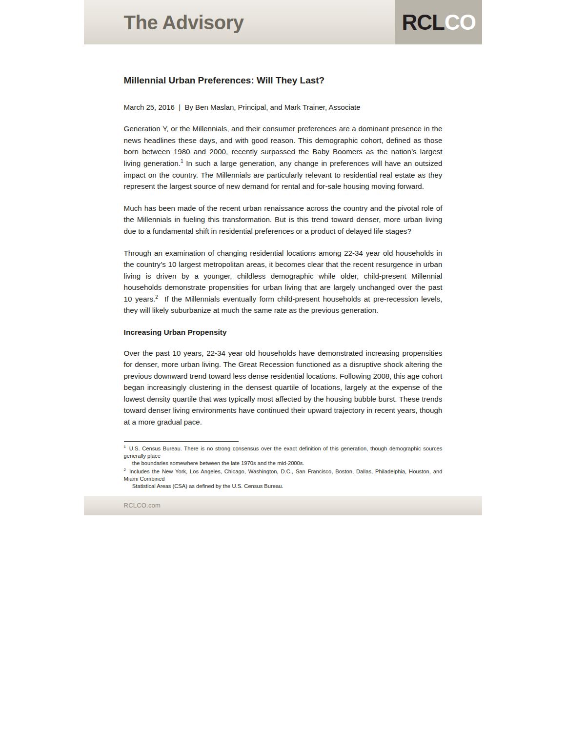The Advisory
RCL CO
Millennial Urban Preferences: Will They Last?
March 25, 2016 | By Ben Maslan, Principal, and Mark Trainer, Associate
Generation Y, or the Millennials, and their consumer preferences are a dominant presence in the news headlines these days, and with good reason. This demographic cohort, defined as those born between 1980 and 2000, recently surpassed the Baby Boomers as the nation’s largest living generation.1 In such a large generation, any change in preferences will have an outsized impact on the country. The Millennials are particularly relevant to residential real estate as they represent the largest source of new demand for rental and for-sale housing moving forward.
Much has been made of the recent urban renaissance across the country and the pivotal role of the Millennials in fueling this transformation. But is this trend toward denser, more urban living due to a fundamental shift in residential preferences or a product of delayed life stages?
Through an examination of changing residential locations among 22-34 year old households in the country’s 10 largest metropolitan areas, it becomes clear that the recent resurgence in urban living is driven by a younger, childless demographic while older, child-present Millennial households demonstrate propensities for urban living that are largely unchanged over the past 10 years.2 If the Millennials eventually form child-present households at pre-recession levels, they will likely suburbanize at much the same rate as the previous generation.
Increasing Urban Propensity
Over the past 10 years, 22-34 year old households have demonstrated increasing propensities for denser, more urban living. The Great Recession functioned as a disruptive shock altering the previous downward trend toward less dense residential locations. Following 2008, this age cohort began increasingly clustering in the densest quartile of locations, largely at the expense of the lowest density quartile that was typically most affected by the housing bubble burst. These trends toward denser living environments have continued their upward trajectory in recent years, though at a more gradual pace.
1 U.S. Census Bureau. There is no strong consensus over the exact definition of this generation, though demographic sources generally placethe boundaries somewhere between the late 1970s and the mid-2000s.
2 Includes the New York, Los Angeles, Chicago, Washington, D.C., San Francisco, Boston, Dallas, Philadelphia, Houston, and Miami CombinedStatistical Areas (CSA) as defined by the U.S. Census Bureau.
RCLCO.com